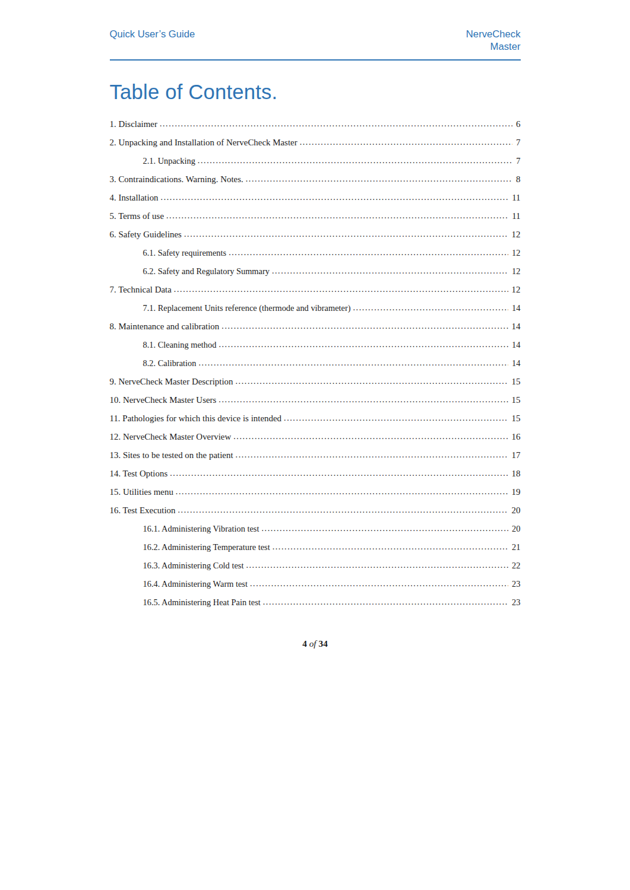Quick User’s Guide
NerveCheck
Master
Table of Contents.
1. Disclaimer .................................................................................................................................................................................................. 6
2. Unpacking and Installation of NerveCheck Master .......................................................................................................... 7
2.1. Unpacking ................................................................................................................................................................. 7
3. Contraindications. Warning. Notes. ......................................................................................................................... 8
4. Installation ................................................................................................................................................................................. 11
5. Terms of use .............................................................................................................................................................................. 11
6. Safety Guidelines ....................................................................................................................................................................... 12
6.1. Safety requirements ................................................................................................................................................. 12
6.2. Safety and Regulatory Summary ....................................................................................................................... 12
7. Technical Data ........................................................................................................................................................................... 12
7.1. Replacement Units reference (thermode and vibrameter) ............................................................. 14
8. Maintenance and calibration ............................................................................................................................................. 14
8.1. Cleaning method ....................................................................................................................................................... 14
8.2. Calibration ................................................................................................................................................................. 14
9. NerveCheck Master Description ......................................................................................................................................... 15
10. NerveCheck Master Users ............................................................................................................................................... 15
11. Pathologies for which this device is intended ............................................................................................................. 15
12. NerveCheck Master Overview .......................................................................................................................................... 16
13. Sites to be tested on the patient ......................................................................................................................................... 17
14. Test Options ............................................................................................................................................................................. 18
15. Utilities menu .......................................................................................................................................................................... 19
16. Test Execution ......................................................................................................................................................................... 20
16.1. Administering Vibration test ............................................................................................................................. 20
16.2. Administering Temperature test ..................................................................................................................... 21
16.3. Administering Cold test ....................................................................................................................................... 22
16.4. Administering Warm test ..................................................................................................................................... 23
16.5. Administering Heat Pain test ............................................................................................................................. 23
4 of 34